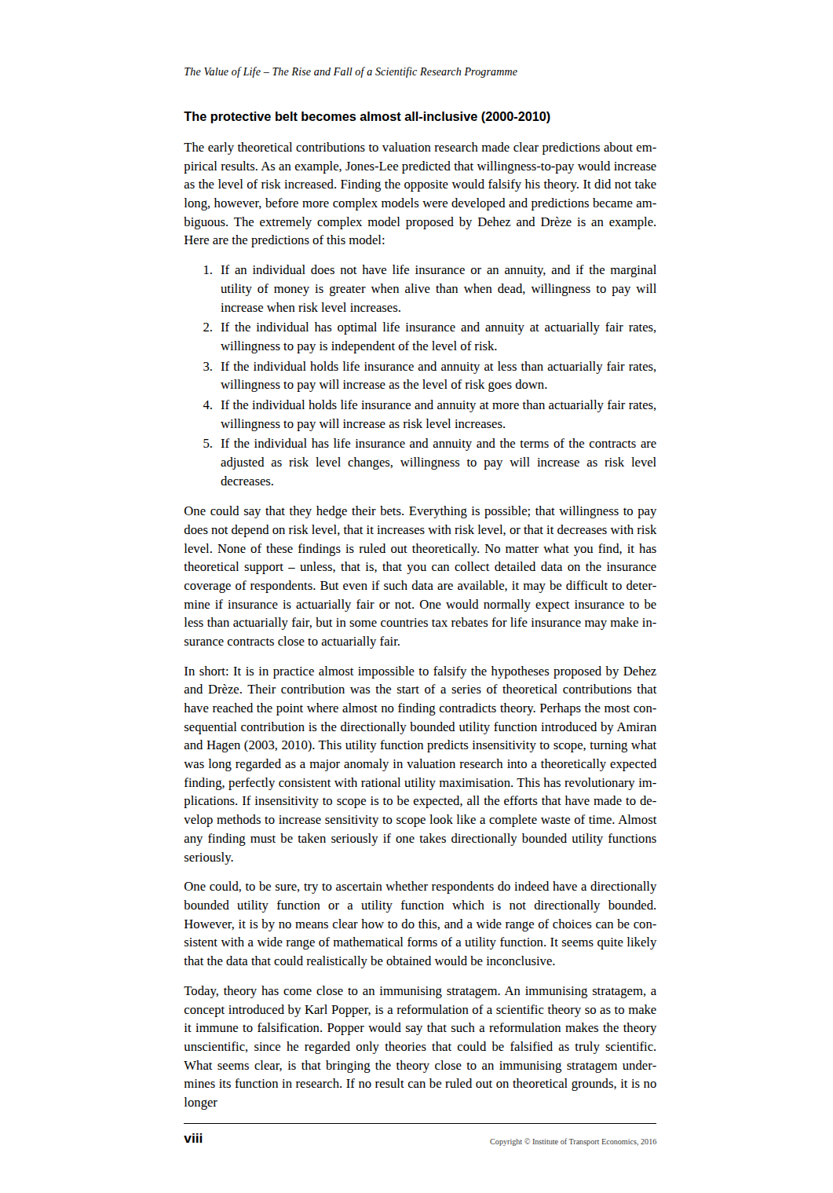The Value of Life – The Rise and Fall of a Scientific Research Programme
The protective belt becomes almost all-inclusive (2000-2010)
The early theoretical contributions to valuation research made clear predictions about empirical results. As an example, Jones-Lee predicted that willingness-to-pay would increase as the level of risk increased. Finding the opposite would falsify his theory. It did not take long, however, before more complex models were developed and predictions became ambiguous. The extremely complex model proposed by Dehez and Drèze is an example. Here are the predictions of this model:
If an individual does not have life insurance or an annuity, and if the marginal utility of money is greater when alive than when dead, willingness to pay will increase when risk level increases.
If the individual has optimal life insurance and annuity at actuarially fair rates, willingness to pay is independent of the level of risk.
If the individual holds life insurance and annuity at less than actuarially fair rates, willingness to pay will increase as the level of risk goes down.
If the individual holds life insurance and annuity at more than actuarially fair rates, willingness to pay will increase as risk level increases.
If the individual has life insurance and annuity and the terms of the contracts are adjusted as risk level changes, willingness to pay will increase as risk level decreases.
One could say that they hedge their bets. Everything is possible; that willingness to pay does not depend on risk level, that it increases with risk level, or that it decreases with risk level. None of these findings is ruled out theoretically. No matter what you find, it has theoretical support – unless, that is, that you can collect detailed data on the insurance coverage of respondents. But even if such data are available, it may be difficult to determine if insurance is actuarially fair or not. One would normally expect insurance to be less than actuarially fair, but in some countries tax rebates for life insurance may make insurance contracts close to actuarially fair.
In short: It is in practice almost impossible to falsify the hypotheses proposed by Dehez and Drèze. Their contribution was the start of a series of theoretical contributions that have reached the point where almost no finding contradicts theory. Perhaps the most consequential contribution is the directionally bounded utility function introduced by Amiran and Hagen (2003, 2010). This utility function predicts insensitivity to scope, turning what was long regarded as a major anomaly in valuation research into a theoretically expected finding, perfectly consistent with rational utility maximisation. This has revolutionary implications. If insensitivity to scope is to be expected, all the efforts that have made to develop methods to increase sensitivity to scope look like a complete waste of time. Almost any finding must be taken seriously if one takes directionally bounded utility functions seriously.
One could, to be sure, try to ascertain whether respondents do indeed have a directionally bounded utility function or a utility function which is not directionally bounded. However, it is by no means clear how to do this, and a wide range of choices can be consistent with a wide range of mathematical forms of a utility function. It seems quite likely that the data that could realistically be obtained would be inconclusive.
Today, theory has come close to an immunising stratagem. An immunising stratagem, a concept introduced by Karl Popper, is a reformulation of a scientific theory so as to make it immune to falsification. Popper would say that such a reformulation makes the theory unscientific, since he regarded only theories that could be falsified as truly scientific. What seems clear, is that bringing the theory close to an immunising stratagem undermines its function in research. If no result can be ruled out on theoretical grounds, it is no longer
viii Copyright © Institute of Transport Economics, 2016